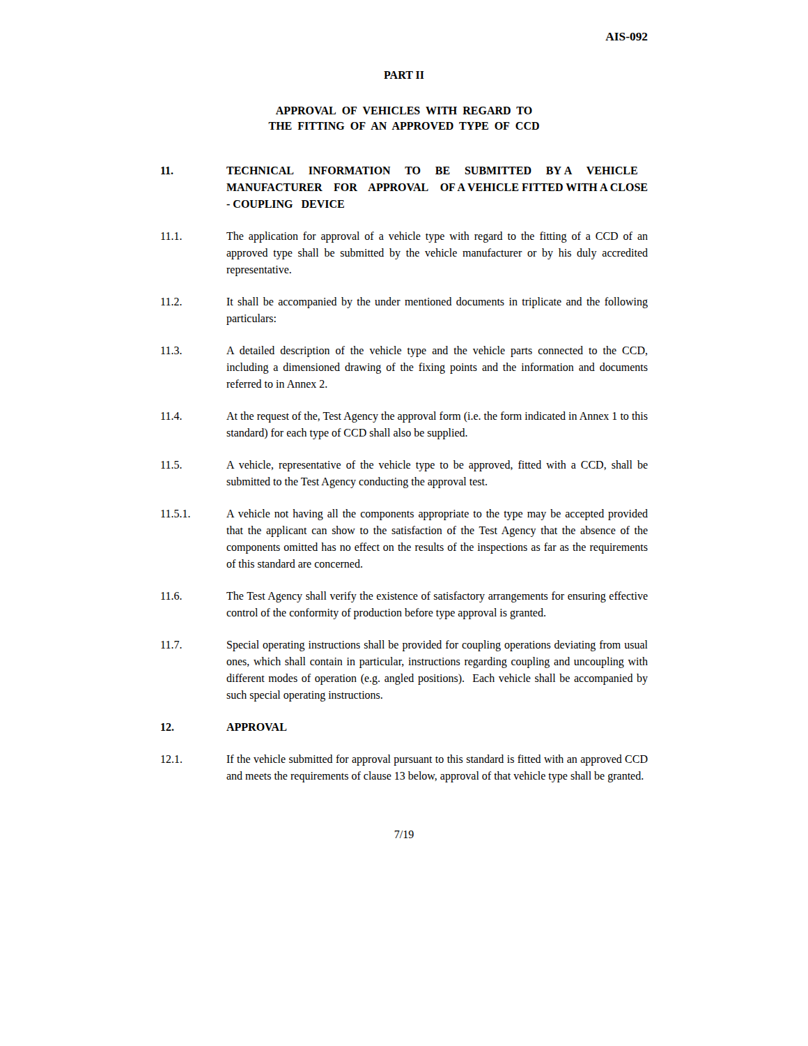AIS-092
PART II
APPROVAL OF VEHICLES WITH REGARD TO
THE FITTING OF AN APPROVED TYPE OF CCD
11.
TECHNICAL INFORMATION TO BE SUBMITTED BY A VEHICLE MANUFACTURER FOR APPROVAL OF A VEHICLE FITTED WITH A CLOSE - COUPLING DEVICE
11.1.
The application for approval of a vehicle type with regard to the fitting of a CCD of an approved type shall be submitted by the vehicle manufacturer or by his duly accredited representative.
11.2.
It shall be accompanied by the under mentioned documents in triplicate and the following particulars:
11.3.
A detailed description of the vehicle type and the vehicle parts connected to the CCD, including a dimensioned drawing of the fixing points and the information and documents referred to in Annex 2.
11.4.
At the request of the, Test Agency the approval form (i.e. the form indicated in Annex 1 to this standard) for each type of CCD shall also be supplied.
11.5.
A vehicle, representative of the vehicle type to be approved, fitted with a CCD, shall be submitted to the Test Agency conducting the approval test.
11.5.1.
A vehicle not having all the components appropriate to the type may be accepted provided that the applicant can show to the satisfaction of the Test Agency that the absence of the components omitted has no effect on the results of the inspections as far as the requirements of this standard are concerned.
11.6.
The Test Agency shall verify the existence of satisfactory arrangements for ensuring effective control of the conformity of production before type approval is granted.
11.7.
Special operating instructions shall be provided for coupling operations deviating from usual ones, which shall contain in particular, instructions regarding coupling and uncoupling with different modes of operation (e.g. angled positions). Each vehicle shall be accompanied by such special operating instructions.
12.
APPROVAL
12.1.
If the vehicle submitted for approval pursuant to this standard is fitted with an approved CCD and meets the requirements of clause 13 below, approval of that vehicle type shall be granted.
7/19